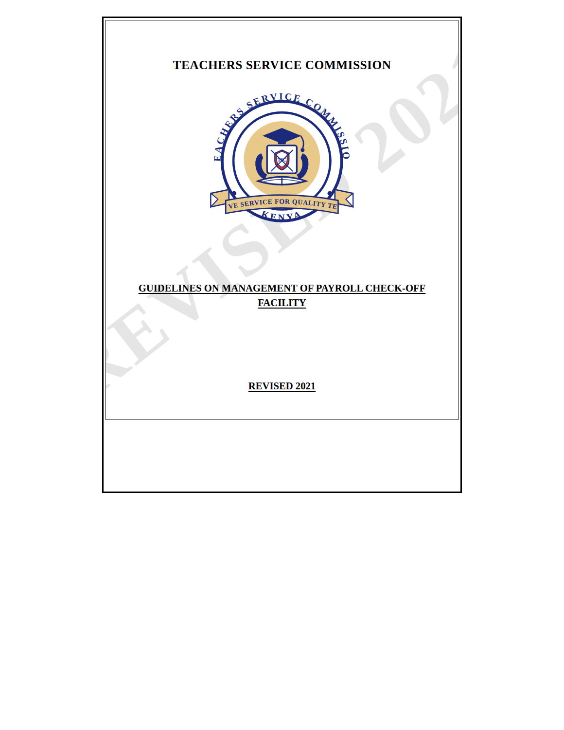REVISED 2021
TEACHERS SERVICE COMMISSION
TEACHERS SERVICE COMMISSION KENYA TSC EFFECTIVE SERVICE FOR QUALITY TEACHING
GUIDELINES ON MANAGEMENT OF PAYROLL CHECK-OFF
FACILITY
REVISED 2021